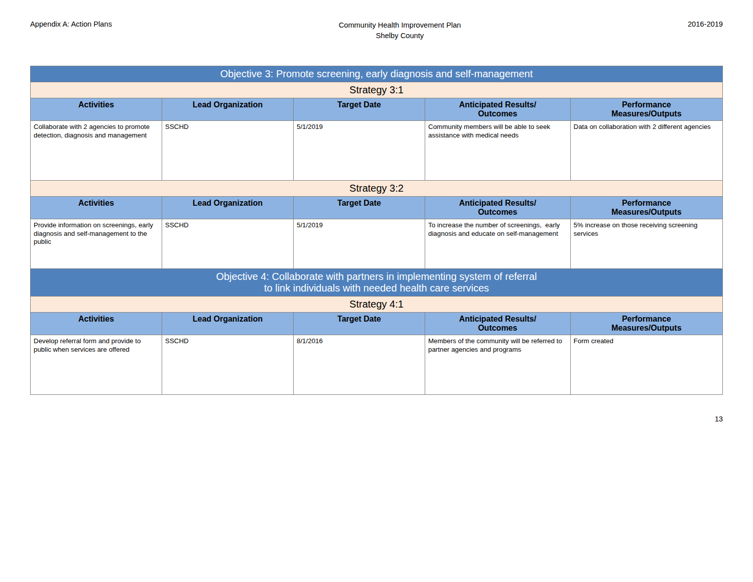Appendix A: Action Plans
Community Health Improvement Plan
Shelby County
2016-2019
| Objective 3: Promote screening, early diagnosis and self-management |
| Strategy 3:1 |
| Activities | Lead Organization | Target Date | Anticipated Results/ Outcomes | Performance Measures/Outputs |
| Collaborate with 2 agencies to promote detection, diagnosis and management | SSCHD | 5/1/2019 | Community members will be able to seek assistance with medical needs | Data on collaboration with 2 different agencies |
| Strategy 3:2 |
| Activities | Lead Organization | Target Date | Anticipated Results/ Outcomes | Performance Measures/Outputs |
| Provide information on screenings, early diagnosis and self-management to the public | SSCHD | 5/1/2019 | To increase the number of screenings, early diagnosis and educate on self-management | 5% increase on those receiving screening services |
| Objective 4: Collaborate with partners in implementing system of referral to link individuals with needed health care services |
| Strategy 4:1 |
| Activities | Lead Organization | Target Date | Anticipated Results/ Outcomes | Performance Measures/Outputs |
| Develop referral form and provide to public when services are offered | SSCHD | 8/1/2016 | Members of the community will be referred to partner agencies and programs | Form created |
13